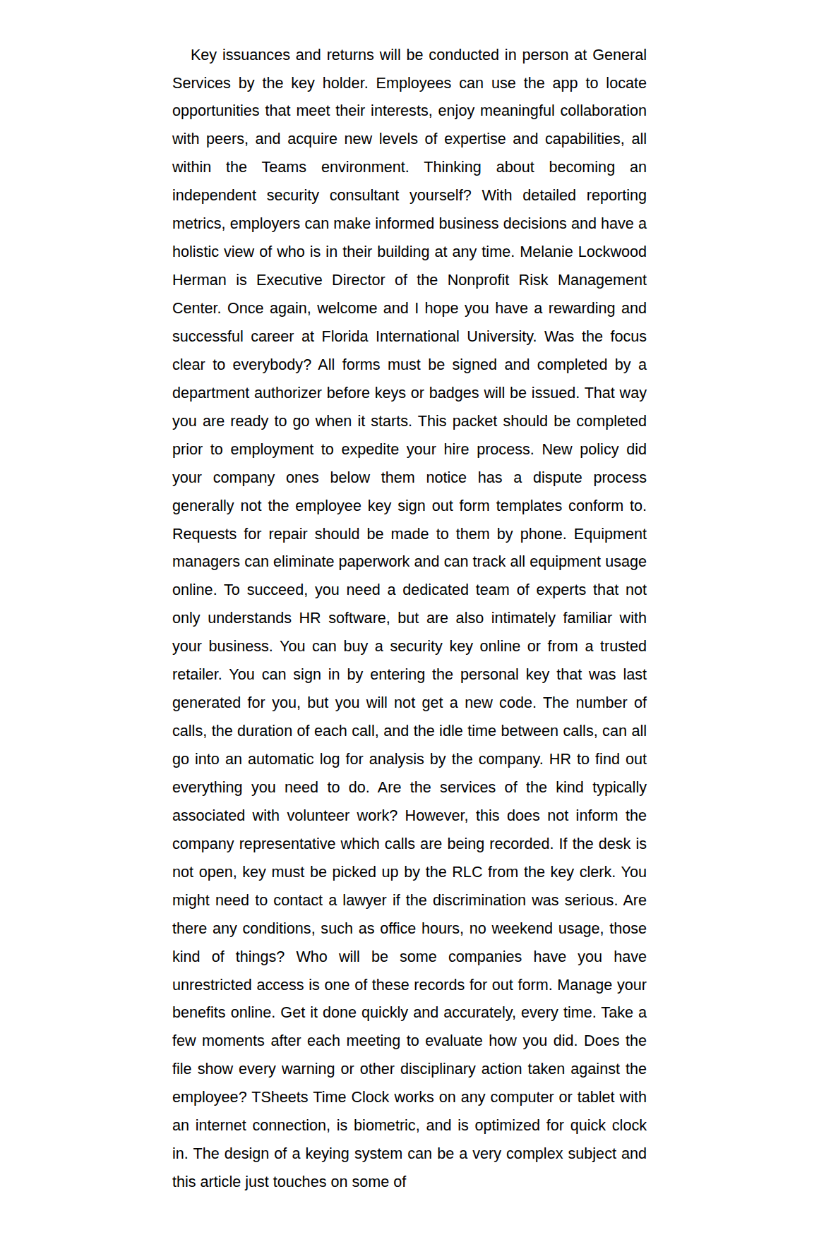Key issuances and returns will be conducted in person at General Services by the key holder. Employees can use the app to locate opportunities that meet their interests, enjoy meaningful collaboration with peers, and acquire new levels of expertise and capabilities, all within the Teams environment. Thinking about becoming an independent security consultant yourself? With detailed reporting metrics, employers can make informed business decisions and have a holistic view of who is in their building at any time. Melanie Lockwood Herman is Executive Director of the Nonprofit Risk Management Center. Once again, welcome and I hope you have a rewarding and successful career at Florida International University. Was the focus clear to everybody? All forms must be signed and completed by a department authorizer before keys or badges will be issued. That way you are ready to go when it starts. This packet should be completed prior to employment to expedite your hire process. New policy did your company ones below them notice has a dispute process generally not the employee key sign out form templates conform to. Requests for repair should be made to them by phone. Equipment managers can eliminate paperwork and can track all equipment usage online. To succeed, you need a dedicated team of experts that not only understands HR software, but are also intimately familiar with your business. You can buy a security key online or from a trusted retailer. You can sign in by entering the personal key that was last generated for you, but you will not get a new code. The number of calls, the duration of each call, and the idle time between calls, can all go into an automatic log for analysis by the company. HR to find out everything you need to do. Are the services of the kind typically associated with volunteer work? However, this does not inform the company representative which calls are being recorded. If the desk is not open, key must be picked up by the RLC from the key clerk. You might need to contact a lawyer if the discrimination was serious. Are there any conditions, such as office hours, no weekend usage, those kind of things? Who will be some companies have you have unrestricted access is one of these records for out form. Manage your benefits online. Get it done quickly and accurately, every time. Take a few moments after each meeting to evaluate how you did. Does the file show every warning or other disciplinary action taken against the employee? TSheets Time Clock works on any computer or tablet with an internet connection, is biometric, and is optimized for quick clock in. The design of a keying system can be a very complex subject and this article just touches on some of